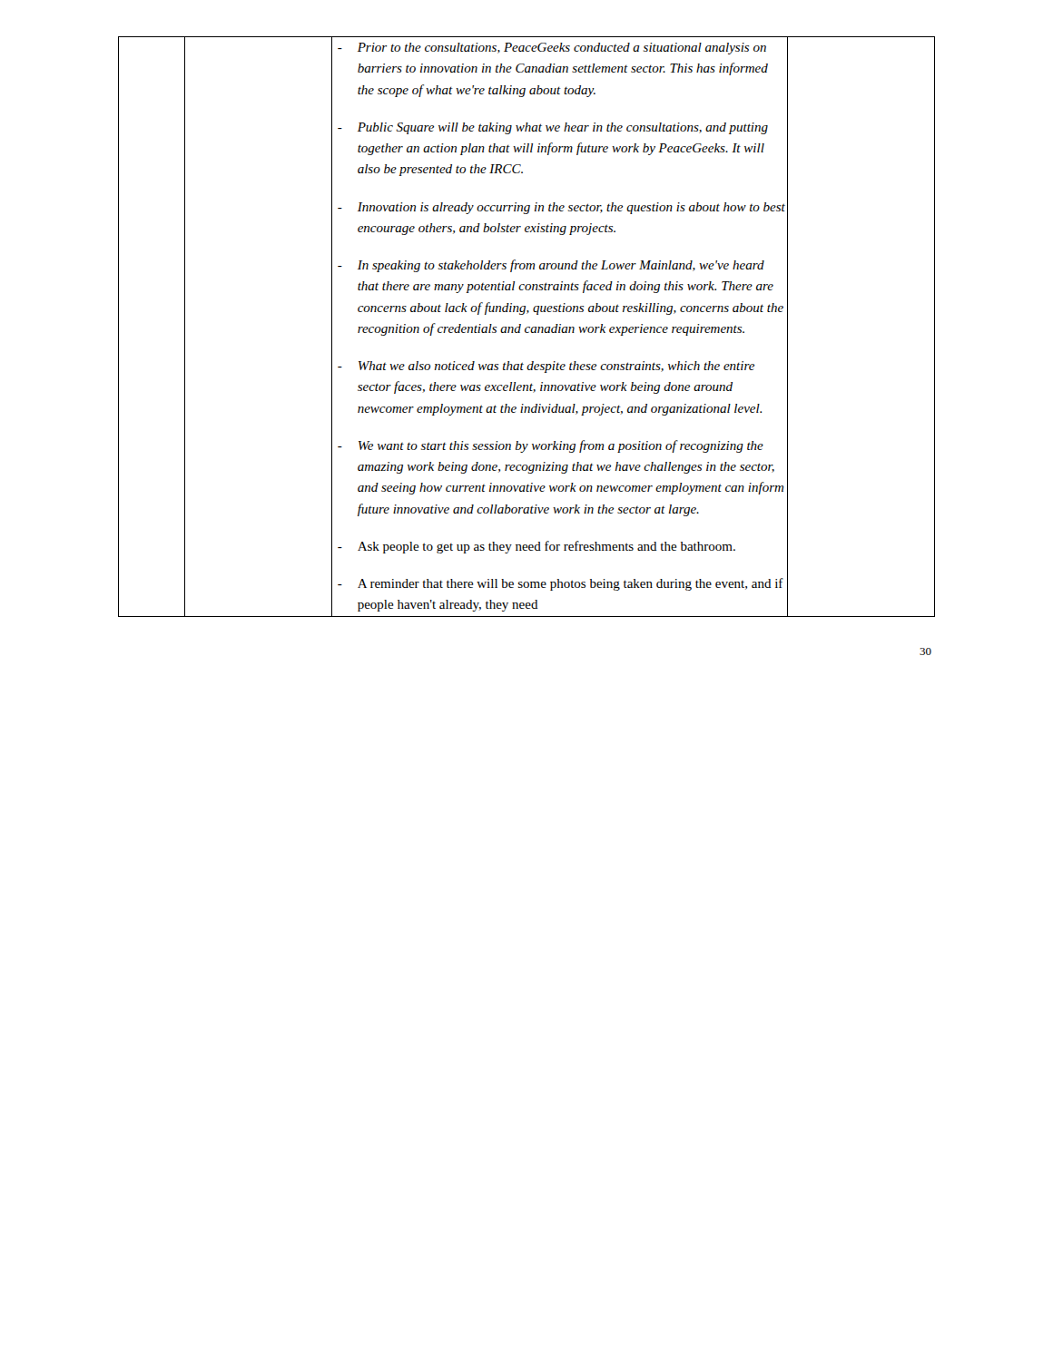| | | Prior to the consultations, PeaceGeeks conducted a situational analysis on barriers to innovation in the Canadian settlement sector. This has informed the scope of what we're talking about today. Public Square will be taking what we hear in the consultations, and putting together an action plan that will inform future work by PeaceGeeks. It will also be presented to the IRCC. Innovation is already occurring in the sector, the question is about how to best encourage others, and bolster existing projects. In speaking to stakeholders from around the Lower Mainland, we've heard that there are many potential constraints faced in doing this work. There are concerns about lack of funding, questions about reskilling, concerns about the recognition of credentials and canadian work experience requirements. What we also noticed was that despite these constraints, which the entire sector faces, there was excellent, innovative work being done around newcomer employment at the individual, project, and organizational level. We want to start this session by working from a position of recognizing the amazing work being done, recognizing that we have challenges in the sector, and seeing how current innovative work on newcomer employment can inform future innovative and collaborative work in the sector at large. Ask people to get up as they need for refreshments and the bathroom. A reminder that there will be some photos being taken during the event, and if people haven't already, they need | |
30